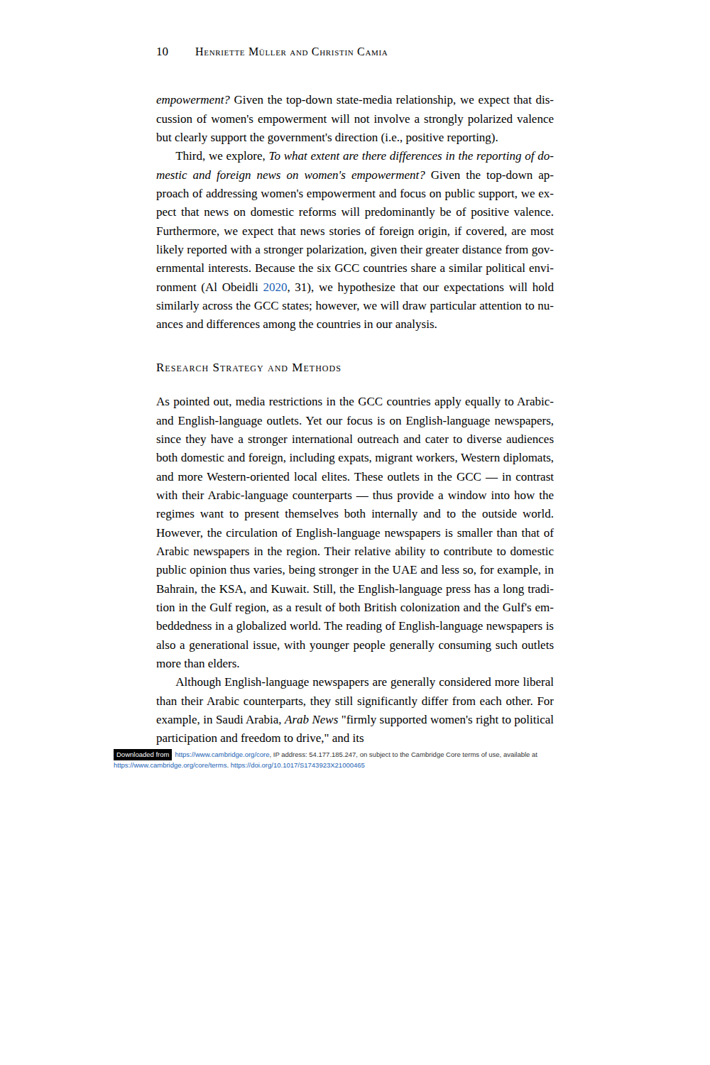10 Henriette Müller and Christin Camia
empowerment? Given the top-down state-media relationship, we expect that discussion of women's empowerment will not involve a strongly polarized valence but clearly support the government's direction (i.e., positive reporting).
Third, we explore, To what extent are there differences in the reporting of domestic and foreign news on women's empowerment? Given the top-down approach of addressing women's empowerment and focus on public support, we expect that news on domestic reforms will predominantly be of positive valence. Furthermore, we expect that news stories of foreign origin, if covered, are most likely reported with a stronger polarization, given their greater distance from governmental interests. Because the six GCC countries share a similar political environment (Al Obeidli 2020, 31), we hypothesize that our expectations will hold similarly across the GCC states; however, we will draw particular attention to nuances and differences among the countries in our analysis.
Research Strategy and Methods
As pointed out, media restrictions in the GCC countries apply equally to Arabic- and English-language outlets. Yet our focus is on English-language newspapers, since they have a stronger international outreach and cater to diverse audiences both domestic and foreign, including expats, migrant workers, Western diplomats, and more Western-oriented local elites. These outlets in the GCC — in contrast with their Arabic-language counterparts — thus provide a window into how the regimes want to present themselves both internally and to the outside world. However, the circulation of English-language newspapers is smaller than that of Arabic newspapers in the region. Their relative ability to contribute to domestic public opinion thus varies, being stronger in the UAE and less so, for example, in Bahrain, the KSA, and Kuwait. Still, the English-language press has a long tradition in the Gulf region, as a result of both British colonization and the Gulf's embeddedness in a globalized world. The reading of English-language newspapers is also a generational issue, with younger people generally consuming such outlets more than elders.
Although English-language newspapers are generally considered more liberal than their Arabic counterparts, they still significantly differ from each other. For example, in Saudi Arabia, Arab News "firmly supported women's right to political participation and freedom to drive," and its
Downloaded from https://www.cambridge.org/core, IP address: 54.177.185.247, on subject to the Cambridge Core terms of use, available at
https://www.cambridge.org/core/terms. https://doi.org/10.1017/S1743923X21000465